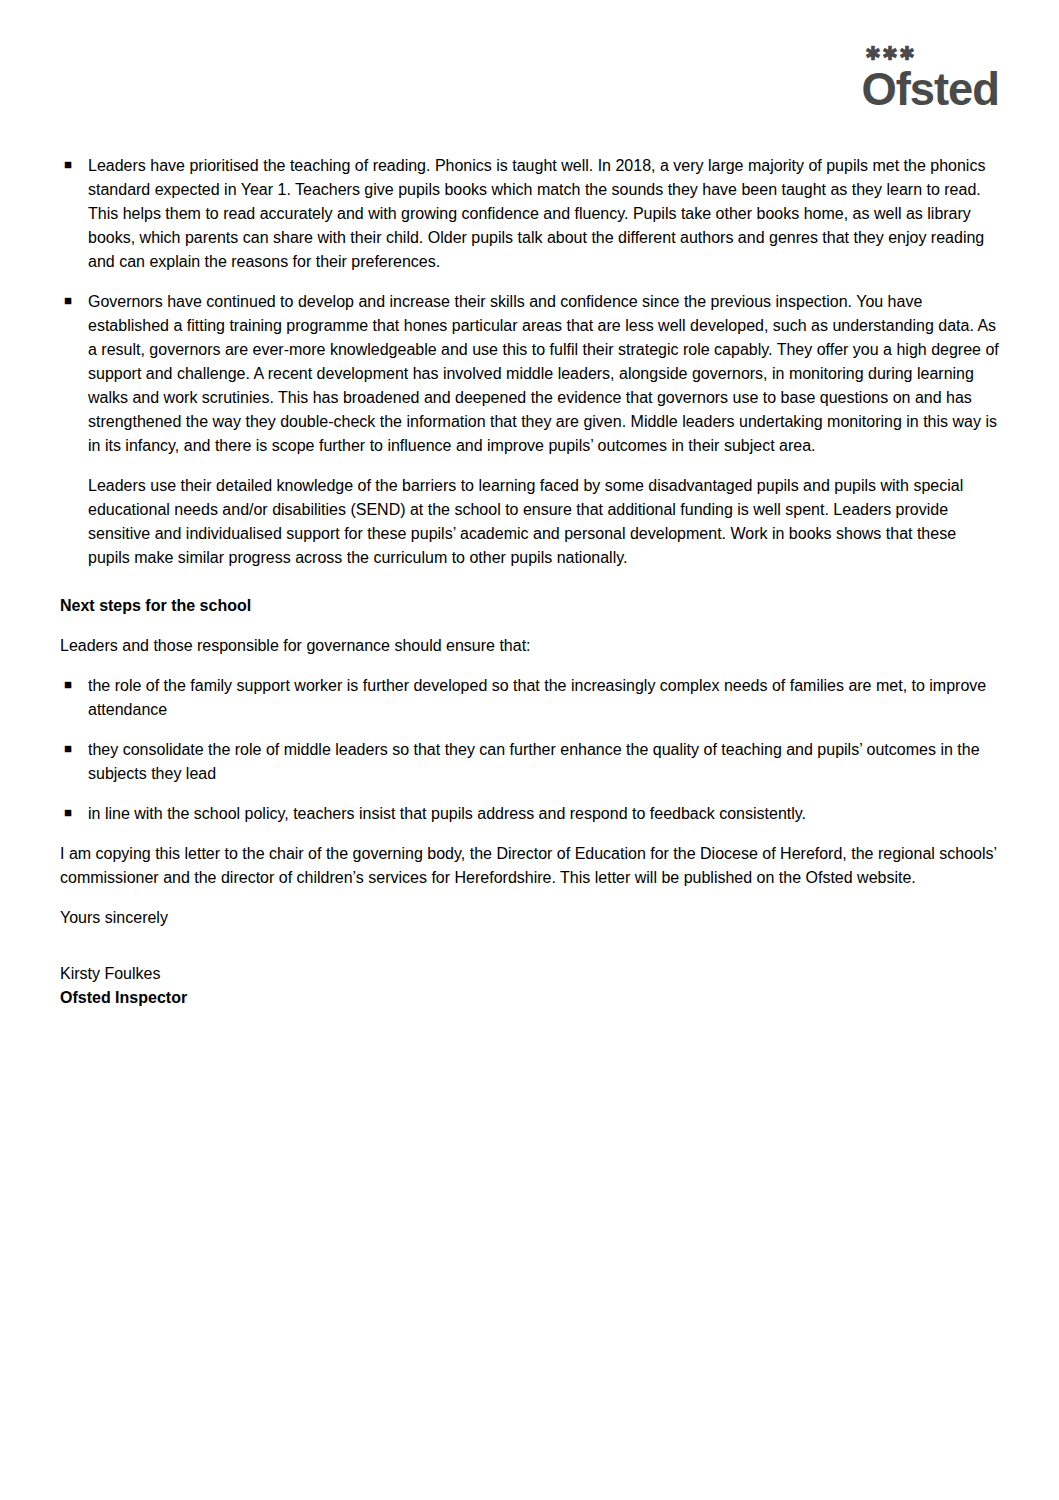✱✱✱Ofsted
Leaders have prioritised the teaching of reading. Phonics is taught well. In 2018, a very large majority of pupils met the phonics standard expected in Year 1. Teachers give pupils books which match the sounds they have been taught as they learn to read. This helps them to read accurately and with growing confidence and fluency. Pupils take other books home, as well as library books, which parents can share with their child. Older pupils talk about the different authors and genres that they enjoy reading and can explain the reasons for their preferences.
Governors have continued to develop and increase their skills and confidence since the previous inspection. You have established a fitting training programme that hones particular areas that are less well developed, such as understanding data. As a result, governors are ever-more knowledgeable and use this to fulfil their strategic role capably. They offer you a high degree of support and challenge. A recent development has involved middle leaders, alongside governors, in monitoring during learning walks and work scrutinies. This has broadened and deepened the evidence that governors use to base questions on and has strengthened the way they double-check the information that they are given. Middle leaders undertaking monitoring in this way is in its infancy, and there is scope further to influence and improve pupils’ outcomes in their subject area.
Leaders use their detailed knowledge of the barriers to learning faced by some disadvantaged pupils and pupils with special educational needs and/or disabilities (SEND) at the school to ensure that additional funding is well spent. Leaders provide sensitive and individualised support for these pupils’ academic and personal development. Work in books shows that these pupils make similar progress across the curriculum to other pupils nationally.
Next steps for the school
Leaders and those responsible for governance should ensure that:
the role of the family support worker is further developed so that the increasingly complex needs of families are met, to improve attendance
they consolidate the role of middle leaders so that they can further enhance the quality of teaching and pupils’ outcomes in the subjects they lead
in line with the school policy, teachers insist that pupils address and respond to feedback consistently.
I am copying this letter to the chair of the governing body, the Director of Education for the Diocese of Hereford, the regional schools’ commissioner and the director of children’s services for Herefordshire. This letter will be published on the Ofsted website.
Yours sincerely
Kirsty Foulkes
Ofsted Inspector